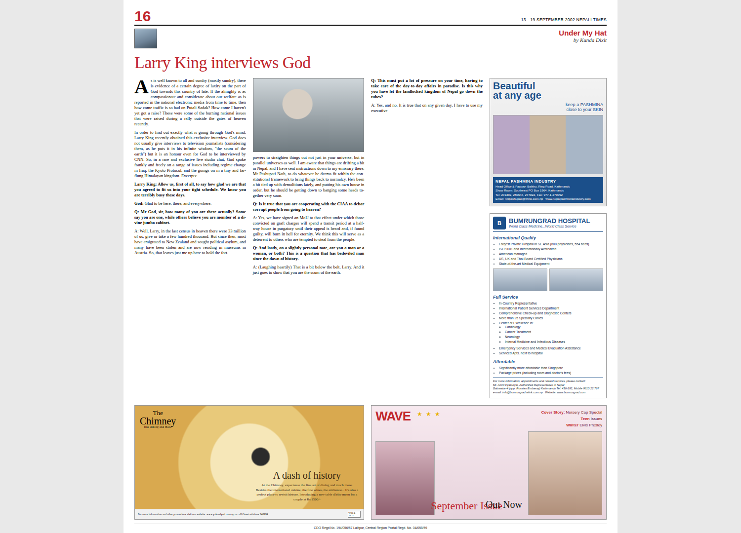16
13 - 19 SEPTEMBER 2002 NEPALI TIMES
Under My Hat
by Kunda Dixit
Larry King interviews God
As is well known to all and sundry (mostly sundry), there is evidence of a certain degree of laxity on the part of God towards this country of late. If the almighty is as compassionate and considerate about our welfare as is reported in the national electronic media from time to time, then how come traffic is so bad on Putali Sadak? How come I haven't yet got a raise? These were some of the burning national issues that were raised during a rally outside the gates of heaven recently.
In order to find out exactly what is going through God's mind, Larry King recently obtained this exclusive interview. God does not usually give interviews to television journalists (considering them, as he puts it in his infinite wisdom, "the scum of the earth") but it is an honour even for God to be interviewed by CNN. So, in a rare and exclusive live studio chat, God spoke frankly and freely on a range of issues including regime change in Iraq, the Kyoto Protocol, and the goings on in a tiny and far-flung Himalayan kingdom. Excerpts:
Larry King: Allow us, first of all, to say how glad we are that you agreed to fit us into your tight schedule. We know you are terribly busy these days.
God: Glad to be here, there, and everywhere.
Q: Mr God, sir, how many of you are there actually? Some say you are one, while others believe you are member of a divine jumbo cabinet.
A: Well, Larry, in the last census in heaven there were 33 million of us, give or take a few hundred thousand. But since then, most have emigrated to New Zealand and sought political asylum, and many have been stolen and are now residing in museums in Austria. So, that leaves just me up here to hold the fort.
powers to straighten things out not just in your universe, but in parallel universes as well. I am aware that things are drifting a bit in Nepal, and I have sent instructions down to my emissary there, Mr Pashupati Nath, to do whatever he deems fit within the constitutional framework to bring things back to normalcy. He's been a bit tied up with demolitions lately, and putting his own house in order, but he should be getting down to banging some heads together very soon.
Q: Is it true that you are cooperating with the CIAA to debar corrupt people from going to heaven?
A: Yes, we have signed an MoU to that effect under which those convicted on graft charges will spend a transit period at a halfway house in purgatory until their appeal is heard and, if found guilty, will burn in hell for eternity. We think this will serve as a deterrent to others who are tempted to steal from the people.
Q: And lastly, on a slightly personal note, are you a man or a woman, or both? This is a question that has bedeviled man since the dawn of history.
A: (Laughing heartily) That is a bit below the belt, Larry. And it just goes to show that you are the scum of the earth.
Q: This must put a lot of pressure on your time, having to take care of the day-to-day affairs in paradise. Is this why you have let the landlocked kingdom of Nepal go down the tubes?
A: Yes, and no. It is true that on any given day, I have to use my executive
Beautiful
at any age
keep a PASHMINA
close to your SKIN
NEPAL PASHMINA INDUSTRY
Head Office & Factory: Balkhu, Ring Road, Kathmandu
Show Room: Southeast PO Box 1964, Kathmandu
Tel: 272392, 280644, 277022, Fax: 977-1-270092
Email: npipashupati@wlink.com.np www.nepalpashminaindustry.com
B
BUMRUNGRAD HOSPITAL
World Class Medicine...World Class Service
International Quality
Largest Private Hospital in SE Asia (600 physicians, 554 beds)
ISO 9001 and Internationally Accredited
American managed
US, UK and Thai Board Certified Physicians
State-of-the-art Medical Equipment
Full Service
In-Country Representative
International Patient Services Department
Comprehensive Check-up and Diagnostic Centers
More than 25 Specialty Clinics
Center of Excellence in:
Cardiology
Cancer Treatment
Neurology
Internal Medicine and Infectious Diseases
Emergency Services and Medical Evacuation Assistance
Serviced Apts. next to hospital
Affordable
Significantly more affordable than Singapore
Package prices (including room and doctor's fees)
For more information, appointments and related services, please contact:
Mr. Amrit Pyakuryal, Authorized Representative in Nepal
Baluwatar-4 (opp. Russian Embassy) Kathmandu Tel: 436-192, Mobile 9810 22 767
e-mail: info@bumrungrad.wlink.com.np Website: www.bumrungrad.com
The
Chimney fine dining and more
A dash of history
At the Chimney, experience the fine art of dining and much more.
Besides the international cuisine, the fine wines, the ambience... It's also a perfect place to revisit history. Introducing a new table d'hôte menu for a couple at Rs 1500/-
For more information and other promotions visit our website: www.yakandyeti.com.np or call Guest relations 248999 YAK & YETI
WAVE
★ ★ ★
Cover Story: Nursery Cap Special
Teen Issues
Winter Elvis Presley
September Issue
Out Now
CDO Regd No. 194/056/57 Lalitpur, Central Region Postal Regd. No. 04/058/59